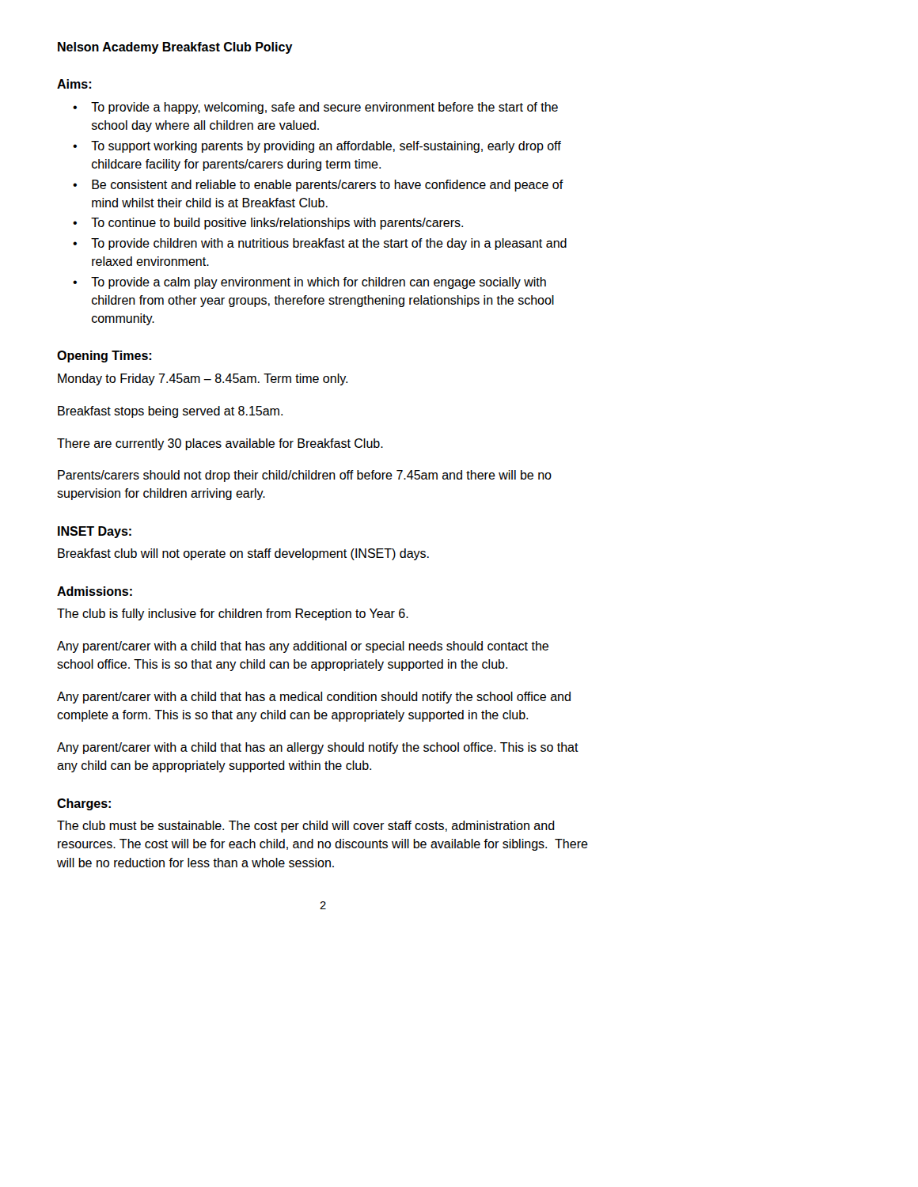Nelson Academy Breakfast Club Policy
Aims:
To provide a happy, welcoming, safe and secure environment before the start of the school day where all children are valued.
To support working parents by providing an affordable, self-sustaining, early drop off childcare facility for parents/carers during term time.
Be consistent and reliable to enable parents/carers to have confidence and peace of mind whilst their child is at Breakfast Club.
To continue to build positive links/relationships with parents/carers.
To provide children with a nutritious breakfast at the start of the day in a pleasant and relaxed environment.
To provide a calm play environment in which for children can engage socially with children from other year groups, therefore strengthening relationships in the school community.
Opening Times:
Monday to Friday 7.45am – 8.45am. Term time only.
Breakfast stops being served at 8.15am.
There are currently 30 places available for Breakfast Club.
Parents/carers should not drop their child/children off before 7.45am and there will be no supervision for children arriving early.
INSET Days:
Breakfast club will not operate on staff development (INSET) days.
Admissions:
The club is fully inclusive for children from Reception to Year 6.
Any parent/carer with a child that has any additional or special needs should contact the school office. This is so that any child can be appropriately supported in the club.
Any parent/carer with a child that has a medical condition should notify the school office and complete a form. This is so that any child can be appropriately supported in the club.
Any parent/carer with a child that has an allergy should notify the school office. This is so that any child can be appropriately supported within the club.
Charges:
The club must be sustainable. The cost per child will cover staff costs, administration and resources. The cost will be for each child, and no discounts will be available for siblings. There will be no reduction for less than a whole session.
2